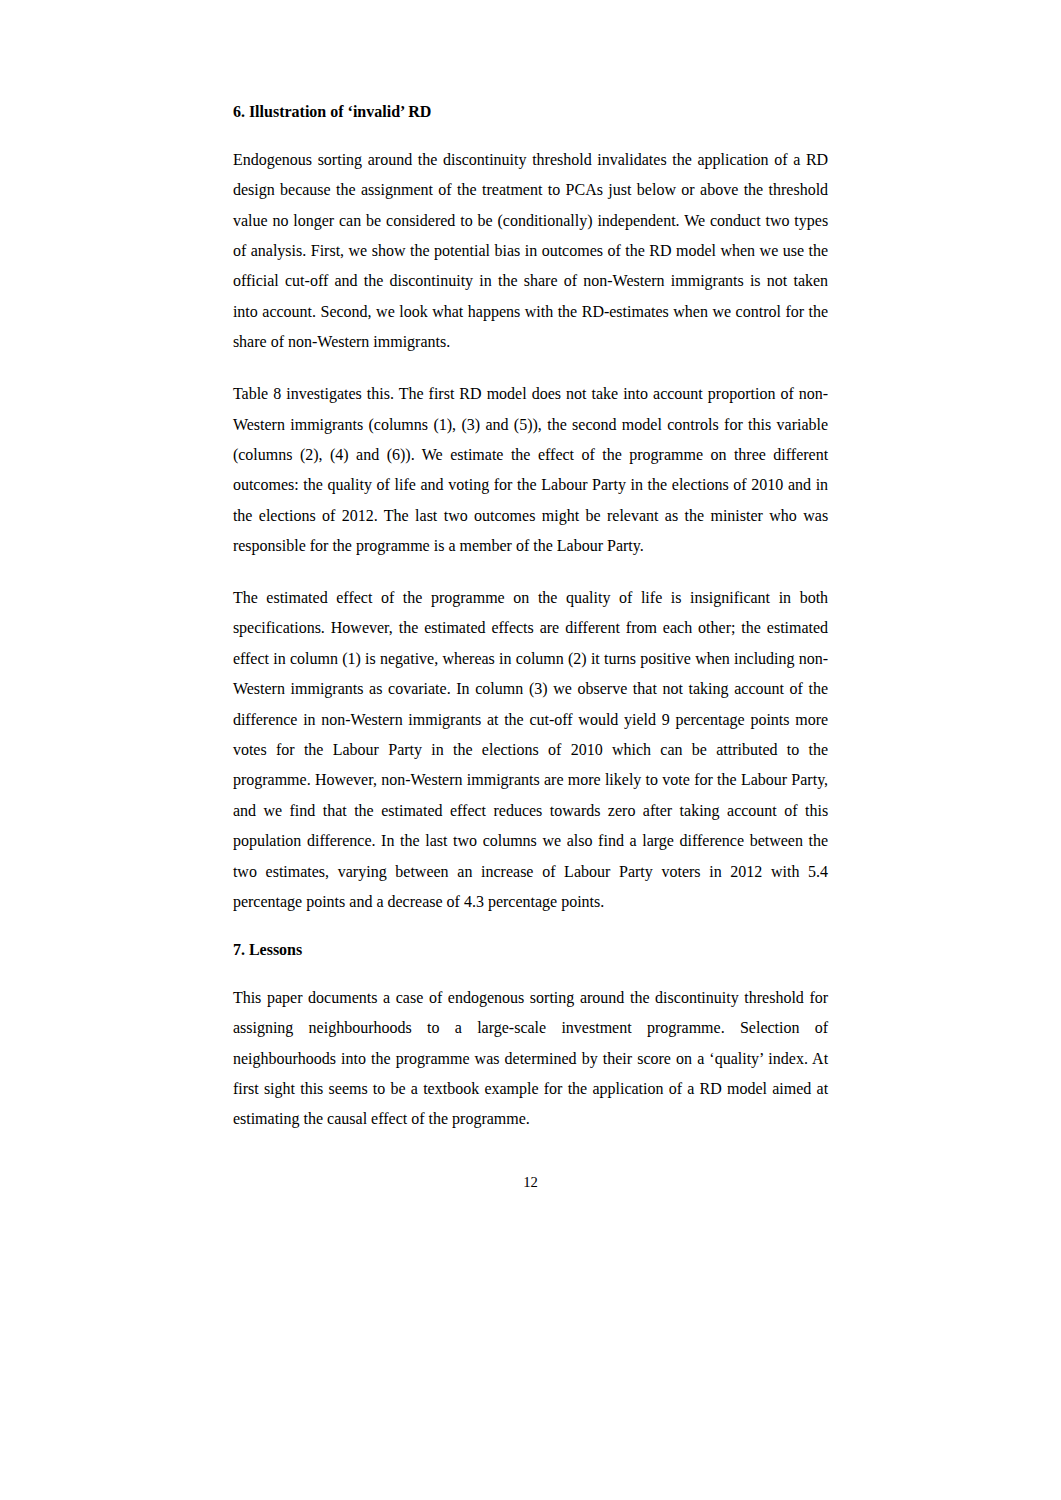6. Illustration of ‘invalid’ RD
Endogenous sorting around the discontinuity threshold invalidates the application of a RD design because the assignment of the treatment to PCAs just below or above the threshold value no longer can be considered to be (conditionally) independent. We conduct two types of analysis. First, we show the potential bias in outcomes of the RD model when we use the official cut-off and the discontinuity in the share of non-Western immigrants is not taken into account. Second, we look what happens with the RD-estimates when we control for the share of non-Western immigrants.
Table 8 investigates this. The first RD model does not take into account proportion of non-Western immigrants (columns (1), (3) and (5)), the second model controls for this variable (columns (2), (4) and (6)). We estimate the effect of the programme on three different outcomes: the quality of life and voting for the Labour Party in the elections of 2010 and in the elections of 2012. The last two outcomes might be relevant as the minister who was responsible for the programme is a member of the Labour Party.
The estimated effect of the programme on the quality of life is insignificant in both specifications. However, the estimated effects are different from each other; the estimated effect in column (1) is negative, whereas in column (2) it turns positive when including non-Western immigrants as covariate. In column (3) we observe that not taking account of the difference in non-Western immigrants at the cut-off would yield 9 percentage points more votes for the Labour Party in the elections of 2010 which can be attributed to the programme. However, non-Western immigrants are more likely to vote for the Labour Party, and we find that the estimated effect reduces towards zero after taking account of this population difference. In the last two columns we also find a large difference between the two estimates, varying between an increase of Labour Party voters in 2012 with 5.4 percentage points and a decrease of 4.3 percentage points.
7. Lessons
This paper documents a case of endogenous sorting around the discontinuity threshold for assigning neighbourhoods to a large-scale investment programme. Selection of neighbourhoods into the programme was determined by their score on a ‘quality’ index. At first sight this seems to be a textbook example for the application of a RD model aimed at estimating the causal effect of the programme.
12